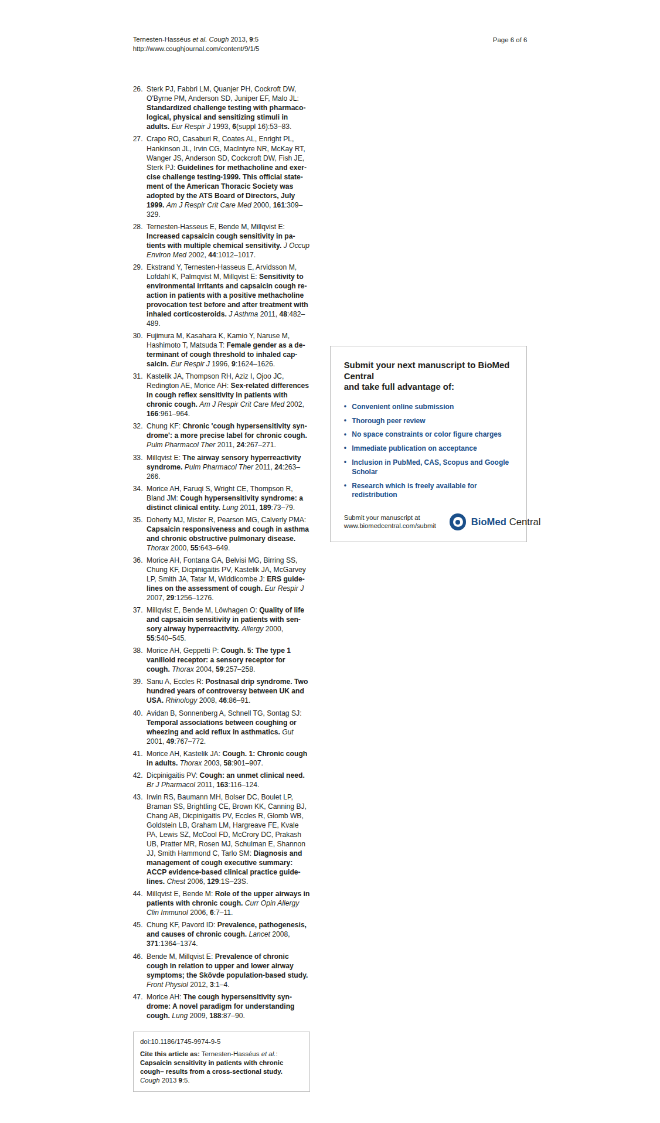Ternesten-Hasséus et al. Cough 2013, 9:5
http://www.coughjournal.com/content/9/1/5
Page 6 of 6
Sterk PJ, Fabbri LM, Quanjer PH, Cockroft DW, O'Byrne PM, Anderson SD, Juniper EF, Malo JL: Standardized challenge testing with pharmacological, physical and sensitizing stimuli in adults. Eur Respir J 1993, 6(suppl 16):53–83.
Crapo RO, Casaburi R, Coates AL, Enright PL, Hankinson JL, Irvin CG, MacIntyre NR, McKay RT, Wanger JS, Anderson SD, Cockcroft DW, Fish JE, Sterk PJ: Guidelines for methacholine and exercise challenge testing-1999. This official statement of the American Thoracic Society was adopted by the ATS Board of Directors, July 1999. Am J Respir Crit Care Med 2000, 161:309–329.
Ternesten-Hasseus E, Bende M, Millqvist E: Increased capsaicin cough sensitivity in patients with multiple chemical sensitivity. J Occup Environ Med 2002, 44:1012–1017.
Ekstrand Y, Ternesten-Hasseus E, Arvidsson M, Lofdahl K, Palmqvist M, Millqvist E: Sensitivity to environmental irritants and capsaicin cough reaction in patients with a positive methacholine provocation test before and after treatment with inhaled corticosteroids. J Asthma 2011, 48:482–489.
Fujimura M, Kasahara K, Kamio Y, Naruse M, Hashimoto T, Matsuda T: Female gender as a determinant of cough threshold to inhaled capsaicin. Eur Respir J 1996, 9:1624–1626.
Kastelik JA, Thompson RH, Aziz I, Ojoo JC, Redington AE, Morice AH: Sex-related differences in cough reflex sensitivity in patients with chronic cough. Am J Respir Crit Care Med 2002, 166:961–964.
Chung KF: Chronic 'cough hypersensitivity syndrome': a more precise label for chronic cough. Pulm Pharmacol Ther 2011, 24:267–271.
Millqvist E: The airway sensory hyperreactivity syndrome. Pulm Pharmacol Ther 2011, 24:263–266.
Morice AH, Faruqi S, Wright CE, Thompson R, Bland JM: Cough hypersensitivity syndrome: a distinct clinical entity. Lung 2011, 189:73–79.
Doherty MJ, Mister R, Pearson MG, Calverly PMA: Capsaicin responsiveness and cough in asthma and chronic obstructive pulmonary disease. Thorax 2000, 55:643–649.
Morice AH, Fontana GA, Belvisi MG, Birring SS, Chung KF, Dicpinigaitis PV, Kastelik JA, McGarvey LP, Smith JA, Tatar M, Widdicombe J: ERS guidelines on the assessment of cough. Eur Respir J 2007, 29:1256–1276.
Millqvist E, Bende M, Löwhagen O: Quality of life and capsaicin sensitivity in patients with sensory airway hyperreactivity. Allergy 2000, 55:540–545.
Morice AH, Geppetti P: Cough. 5: The type 1 vanilloid receptor: a sensory receptor for cough. Thorax 2004, 59:257–258.
Sanu A, Eccles R: Postnasal drip syndrome. Two hundred years of controversy between UK and USA. Rhinology 2008, 46:86–91.
Avidan B, Sonnenberg A, Schnell TG, Sontag SJ: Temporal associations between coughing or wheezing and acid reflux in asthmatics. Gut 2001, 49:767–772.
Morice AH, Kastelik JA: Cough. 1: Chronic cough in adults. Thorax 2003, 58:901–907.
Dicpinigaitis PV: Cough: an unmet clinical need. Br J Pharmacol 2011, 163:116–124.
Irwin RS, Baumann MH, Bolser DC, Boulet LP, Braman SS, Brightling CE, Brown KK, Canning BJ, Chang AB, Dicpinigaitis PV, Eccles R, Glomb WB, Goldstein LB, Graham LM, Hargreave FE, Kvale PA, Lewis SZ, McCool FD, McCrory DC, Prakash UB, Pratter MR, Rosen MJ, Schulman E, Shannon JJ, Smith Hammond C, Tarlo SM: Diagnosis and management of cough executive summary: ACCP evidence-based clinical practice guidelines. Chest 2006, 129:1S–23S.
Millqvist E, Bende M: Role of the upper airways in patients with chronic cough. Curr Opin Allergy Clin Immunol 2006, 6:7–11.
Chung KF, Pavord ID: Prevalence, pathogenesis, and causes of chronic cough. Lancet 2008, 371:1364–1374.
Bende M, Millqvist E: Prevalence of chronic cough in relation to upper and lower airway symptoms; the Skövde population-based study. Front Physiol 2012, 3:1–4.
Morice AH: The cough hypersensitivity syndrome: A novel paradigm for understanding cough. Lung 2009, 188:87–90.
doi:10.1186/1745-9974-9-5
Cite this article as: Ternesten-Hasséus et al.: Capsaicin sensitivity in patients with chronic cough– results from a cross-sectional study. Cough 2013 9:5.
Submit your next manuscript to BioMed Central
and take full advantage of:
Convenient online submission
Thorough peer review
No space constraints or color figure charges
Immediate publication on acceptance
Inclusion in PubMed, CAS, Scopus and Google Scholar
Research which is freely available for redistribution
Submit your manuscript at
www.biomedcentral.com/submit
Bio Med Central